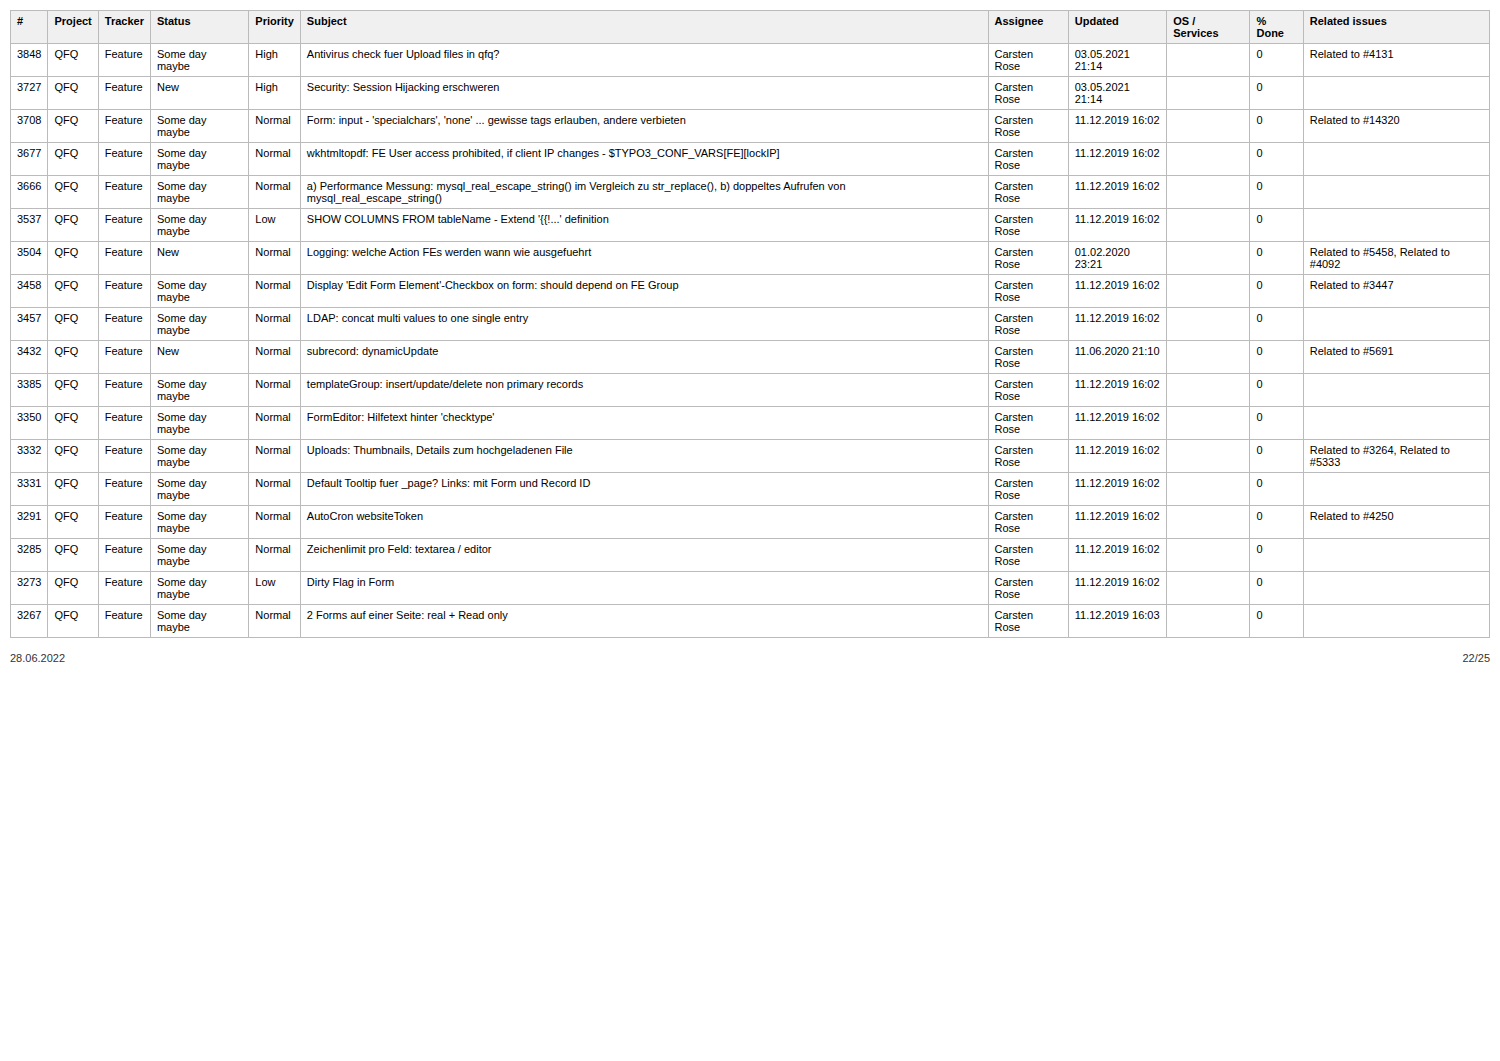| # | Project | Tracker | Status | Priority | Subject | Assignee | Updated | OS / Services | % Done | Related issues |
| --- | --- | --- | --- | --- | --- | --- | --- | --- | --- | --- |
| 3848 | QFQ | Feature | Some day maybe | High | Antivirus check fuer Upload files in qfq? | Carsten Rose | 03.05.2021 21:14 | | 0 | Related to #4131 |
| 3727 | QFQ | Feature | New | High | Security: Session Hijacking erschweren | Carsten Rose | 03.05.2021 21:14 | | 0 | |
| 3708 | QFQ | Feature | Some day maybe | Normal | Form: input - 'specialchars', 'none' ... gewisse tags erlauben, andere verbieten | Carsten Rose | 11.12.2019 16:02 | | 0 | Related to #14320 |
| 3677 | QFQ | Feature | Some day maybe | Normal | wkhtmltopdf: FE User access prohibited, if client IP changes - $TYPO3_CONF_VARS[FE][lockIP] | Carsten Rose | 11.12.2019 16:02 | | 0 | |
| 3666 | QFQ | Feature | Some day maybe | Normal | a) Performance Messung: mysql_real_escape_string() im Vergleich zu str_replace(), b) doppeltes Aufrufen von mysql_real_escape_string() | Carsten Rose | 11.12.2019 16:02 | | 0 | |
| 3537 | QFQ | Feature | Some day maybe | Low | SHOW COLUMNS FROM tableName - Extend '{{!...' definition | Carsten Rose | 11.12.2019 16:02 | | 0 | |
| 3504 | QFQ | Feature | New | Normal | Logging: welche Action FEs werden wann wie ausgefuehrt | Carsten Rose | 01.02.2020 23:21 | | 0 | Related to #5458, Related to #4092 |
| 3458 | QFQ | Feature | Some day maybe | Normal | Display 'Edit Form Element'-Checkbox on form: should depend on FE Group | Carsten Rose | 11.12.2019 16:02 | | 0 | Related to #3447 |
| 3457 | QFQ | Feature | Some day maybe | Normal | LDAP: concat multi values to one single entry | Carsten Rose | 11.12.2019 16:02 | | 0 | |
| 3432 | QFQ | Feature | New | Normal | subrecord: dynamicUpdate | Carsten Rose | 11.06.2020 21:10 | | 0 | Related to #5691 |
| 3385 | QFQ | Feature | Some day maybe | Normal | templateGroup: insert/update/delete non primary records | Carsten Rose | 11.12.2019 16:02 | | 0 | |
| 3350 | QFQ | Feature | Some day maybe | Normal | FormEditor: Hilfetext hinter 'checktype' | Carsten Rose | 11.12.2019 16:02 | | 0 | |
| 3332 | QFQ | Feature | Some day maybe | Normal | Uploads: Thumbnails, Details zum hochgeladenen File | Carsten Rose | 11.12.2019 16:02 | | 0 | Related to #3264, Related to #5333 |
| 3331 | QFQ | Feature | Some day maybe | Normal | Default Tooltip fuer _page? Links: mit Form und Record ID | Carsten Rose | 11.12.2019 16:02 | | 0 | |
| 3291 | QFQ | Feature | Some day maybe | Normal | AutoCron websiteToken | Carsten Rose | 11.12.2019 16:02 | | 0 | Related to #4250 |
| 3285 | QFQ | Feature | Some day maybe | Normal | Zeichenlimit pro Feld: textarea / editor | Carsten Rose | 11.12.2019 16:02 | | 0 | |
| 3273 | QFQ | Feature | Some day maybe | Low | Dirty Flag in Form | Carsten Rose | 11.12.2019 16:02 | | 0 | |
| 3267 | QFQ | Feature | Some day maybe | Normal | 2 Forms auf einer Seite: real + Read only | Carsten Rose | 11.12.2019 16:03 | | 0 | |
28.06.2022 22/25